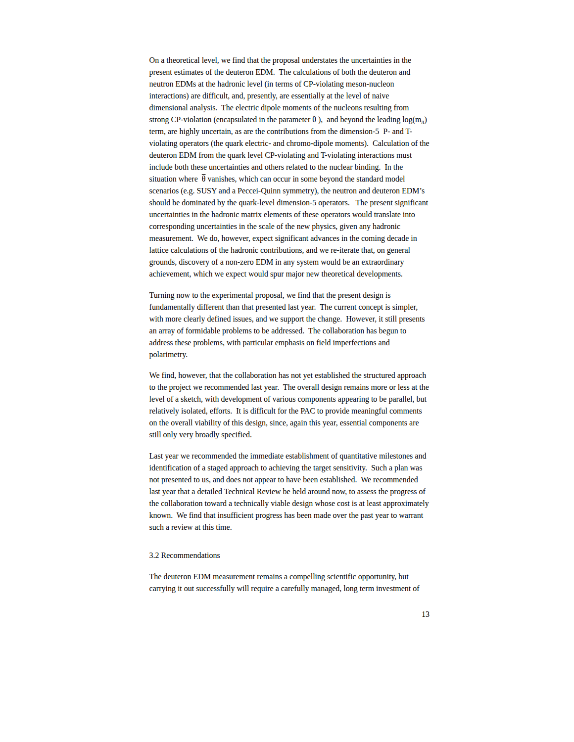On a theoretical level, we find that the proposal understates the uncertainties in the present estimates of the deuteron EDM. The calculations of both the deuteron and neutron EDMs at the hadronic level (in terms of CP-violating meson-nucleon interactions) are difficult, and, presently, are essentially at the level of naive dimensional analysis. The electric dipole moments of the nucleons resulting from strong CP-violation (encapsulated in the parameter θ ), and beyond the leading log(mπ) term, are highly uncertain, as are the contributions from the dimension-5 P- and T-violating operators (the quark electric- and chromo-dipole moments). Calculation of the deuteron EDM from the quark level CP-violating and T-violating interactions must include both these uncertainties and others related to the nuclear binding. In the situation where θ vanishes, which can occur in some beyond the standard model scenarios (e.g. SUSY and a Peccei-Quinn symmetry), the neutron and deuteron EDM’s should be dominated by the quark-level dimension-5 operators. The present significant uncertainties in the hadronic matrix elements of these operators would translate into corresponding uncertainties in the scale of the new physics, given any hadronic measurement. We do, however, expect significant advances in the coming decade in lattice calculations of the hadronic contributions, and we re-iterate that, on general grounds, discovery of a non-zero EDM in any system would be an extraordinary achievement, which we expect would spur major new theoretical developments.
Turning now to the experimental proposal, we find that the present design is fundamentally different than that presented last year. The current concept is simpler, with more clearly defined issues, and we support the change. However, it still presents an array of formidable problems to be addressed. The collaboration has begun to address these problems, with particular emphasis on field imperfections and polarimetry.
We find, however, that the collaboration has not yet established the structured approach to the project we recommended last year. The overall design remains more or less at the level of a sketch, with development of various components appearing to be parallel, but relatively isolated, efforts. It is difficult for the PAC to provide meaningful comments on the overall viability of this design, since, again this year, essential components are still only very broadly specified.
Last year we recommended the immediate establishment of quantitative milestones and identification of a staged approach to achieving the target sensitivity. Such a plan was not presented to us, and does not appear to have been established. We recommended last year that a detailed Technical Review be held around now, to assess the progress of the collaboration toward a technically viable design whose cost is at least approximately known. We find that insufficient progress has been made over the past year to warrant such a review at this time.
3.2 Recommendations
The deuteron EDM measurement remains a compelling scientific opportunity, but carrying it out successfully will require a carefully managed, long term investment of
13